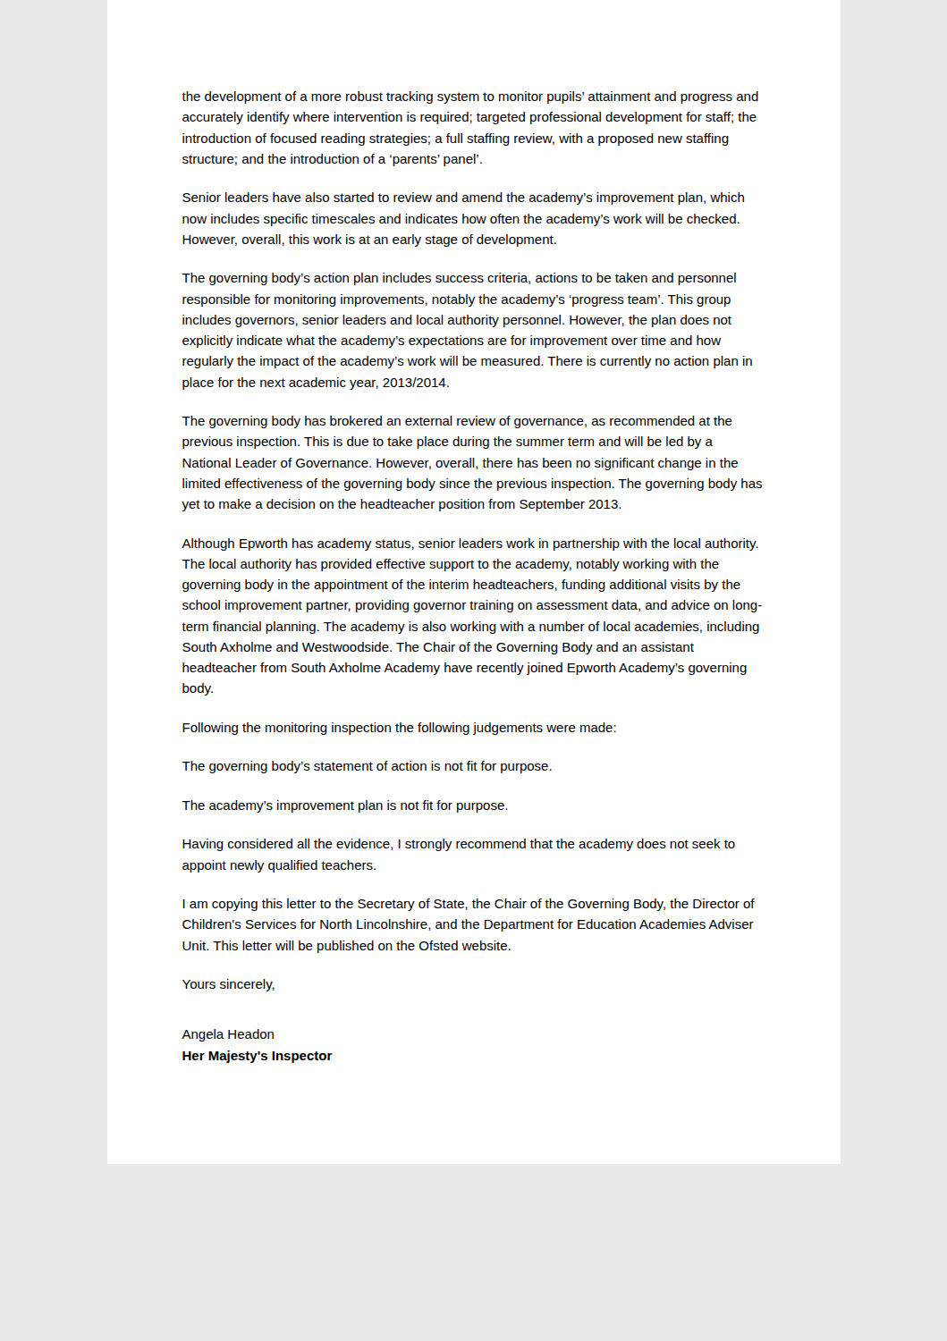the development of a more robust tracking system to monitor pupils’ attainment and progress and accurately identify where intervention is required; targeted professional development for staff; the introduction of focused reading strategies; a full staffing review, with a proposed new staffing structure; and the introduction of a ‘parents’ panel’.
Senior leaders have also started to review and amend the academy’s improvement plan, which now includes specific timescales and indicates how often the academy’s work will be checked. However, overall, this work is at an early stage of development.
The governing body’s action plan includes success criteria, actions to be taken and personnel responsible for monitoring improvements, notably the academy’s ‘progress team’. This group includes governors, senior leaders and local authority personnel. However, the plan does not explicitly indicate what the academy’s expectations are for improvement over time and how regularly the impact of the academy’s work will be measured. There is currently no action plan in place for the next academic year, 2013/2014.
The governing body has brokered an external review of governance, as recommended at the previous inspection. This is due to take place during the summer term and will be led by a National Leader of Governance. However, overall, there has been no significant change in the limited effectiveness of the governing body since the previous inspection. The governing body has yet to make a decision on the headteacher position from September 2013.
Although Epworth has academy status, senior leaders work in partnership with the local authority. The local authority has provided effective support to the academy, notably working with the governing body in the appointment of the interim headteachers, funding additional visits by the school improvement partner, providing governor training on assessment data, and advice on long-term financial planning. The academy is also working with a number of local academies, including South Axholme and Westwoodside. The Chair of the Governing Body and an assistant headteacher from South Axholme Academy have recently joined Epworth Academy’s governing body.
Following the monitoring inspection the following judgements were made:
The governing body’s statement of action is not fit for purpose.
The academy’s improvement plan is not fit for purpose.
Having considered all the evidence, I strongly recommend that the academy does not seek to appoint newly qualified teachers.
I am copying this letter to the Secretary of State, the Chair of the Governing Body, the Director of Children's Services for North Lincolnshire, and the Department for Education Academies Adviser Unit. This letter will be published on the Ofsted website.
Yours sincerely,
Angela Headon
Her Majesty's Inspector